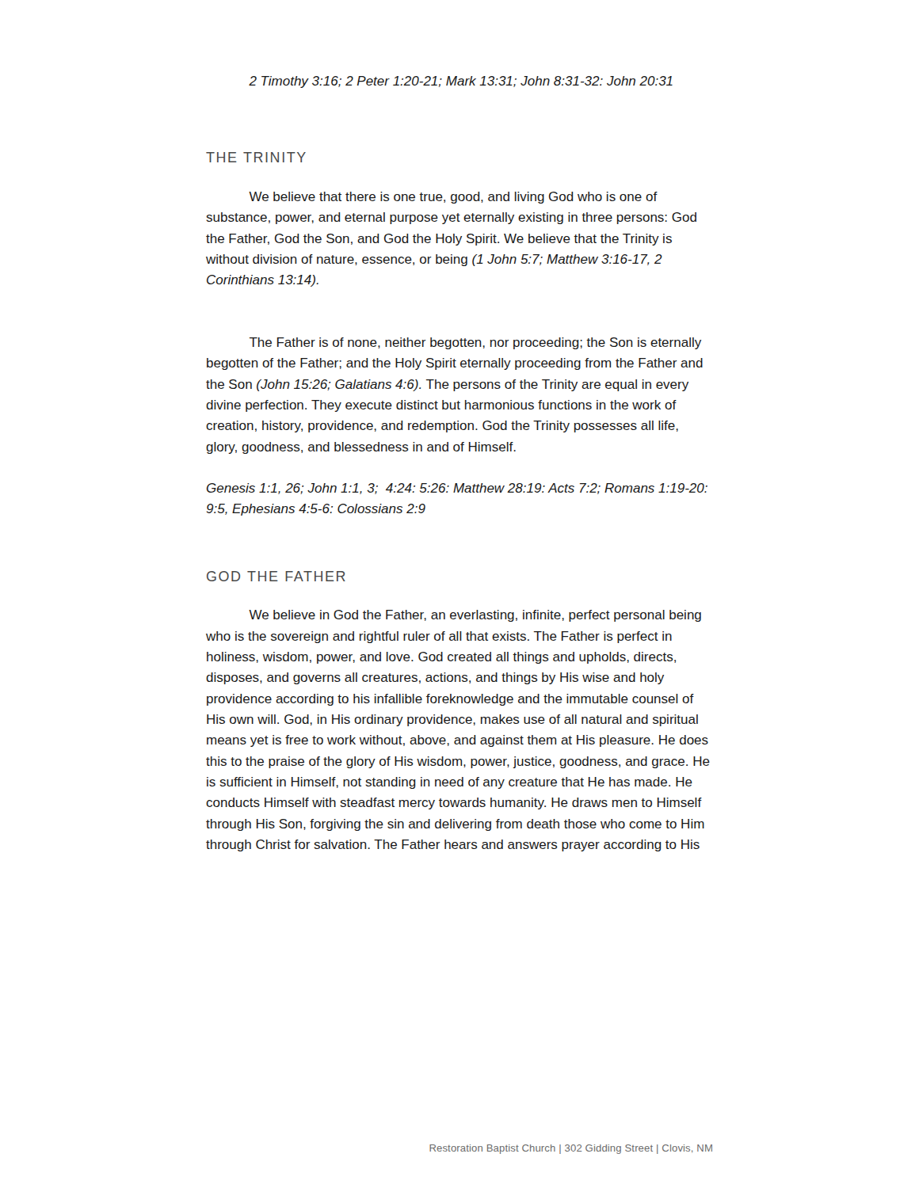2 Timothy 3:16; 2 Peter 1:20-21; Mark 13:31; John 8:31-32: John 20:31
The Trinity
We believe that there is one true, good, and living God who is one of substance, power, and eternal purpose yet eternally existing in three persons: God the Father, God the Son, and God the Holy Spirit. We believe that the Trinity is without division of nature, essence, or being (1 John 5:7; Matthew 3:16-17, 2 Corinthians 13:14).
The Father is of none, neither begotten, nor proceeding; the Son is eternally begotten of the Father; and the Holy Spirit eternally proceeding from the Father and the Son (John 15:26; Galatians 4:6). The persons of the Trinity are equal in every divine perfection. They execute distinct but harmonious functions in the work of creation, history, providence, and redemption. God the Trinity possesses all life, glory, goodness, and blessedness in and of Himself.
Genesis 1:1, 26; John 1:1, 3; 4:24: 5:26: Matthew 28:19: Acts 7:2; Romans 1:19-20: 9:5, Ephesians 4:5-6: Colossians 2:9
God the Father
We believe in God the Father, an everlasting, infinite, perfect personal being who is the sovereign and rightful ruler of all that exists. The Father is perfect in holiness, wisdom, power, and love. God created all things and upholds, directs, disposes, and governs all creatures, actions, and things by His wise and holy providence according to his infallible foreknowledge and the immutable counsel of His own will. God, in His ordinary providence, makes use of all natural and spiritual means yet is free to work without, above, and against them at His pleasure. He does this to the praise of the glory of His wisdom, power, justice, goodness, and grace. He is sufficient in Himself, not standing in need of any creature that He has made. He conducts Himself with steadfast mercy towards humanity. He draws men to Himself through His Son, forgiving the sin and delivering from death those who come to Him through Christ for salvation. The Father hears and answers prayer according to His
Restoration Baptist Church | 302 Gidding Street | Clovis, NM